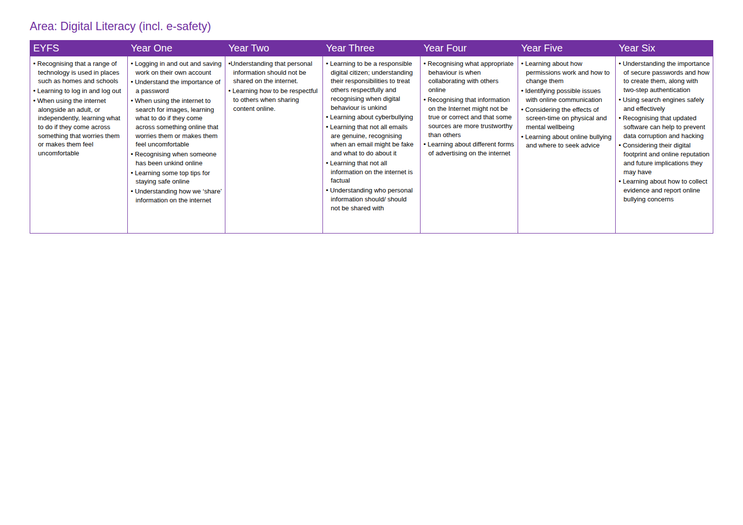Area: Digital Literacy (incl. e-safety)
| EYFS | Year One | Year Two | Year Three | Year Four | Year Five | Year Six |
| --- | --- | --- | --- | --- | --- | --- |
| • Recognising that a range of technology is used in places such as homes and schools • Learning to log in and log out • When using the internet alongside an adult, or independently, learning what to do if they come across something that worries them or makes them feel uncomfortable | • Logging in and out and saving work on their own account • Understand the importance of a password • When using the internet to search for images, learning what to do if they come across something online that worries them or makes them feel uncomfortable • Recognising when someone has been unkind online • Learning some top tips for staying safe online • Understanding how we ‘share’ information on the internet | •Understanding that personal information should not be shared on the internet. • Learning how to be respectful to others when sharing content online. | • Learning to be a responsible digital citizen; understanding their responsibilities to treat others respectfully and recognising when digital behaviour is unkind • Learning about cyberbullying • Learning that not all emails are genuine, recognising when an email might be fake and what to do about it • Learning that not all information on the internet is factual • Understanding who personal information should/ should not be shared with | • Recognising what appropriate behaviour is when collaborating with others online • Recognising that information on the Internet might not be true or correct and that some sources are more trustworthy than others • Learning about different forms of advertising on the internet | • Learning about how permissions work and how to change them • Identifying possible issues with online communication • Considering the effects of screen-time on physical and mental wellbeing • Learning about online bullying and where to seek advice | • Understanding the importance of secure passwords and how to create them, along with two-step authentication • Using search engines safely and effectively • Recognising that updated software can help to prevent data corruption and hacking • Considering their digital footprint and online reputation and future implications they may have • Learning about how to collect evidence and report online bullying concerns |